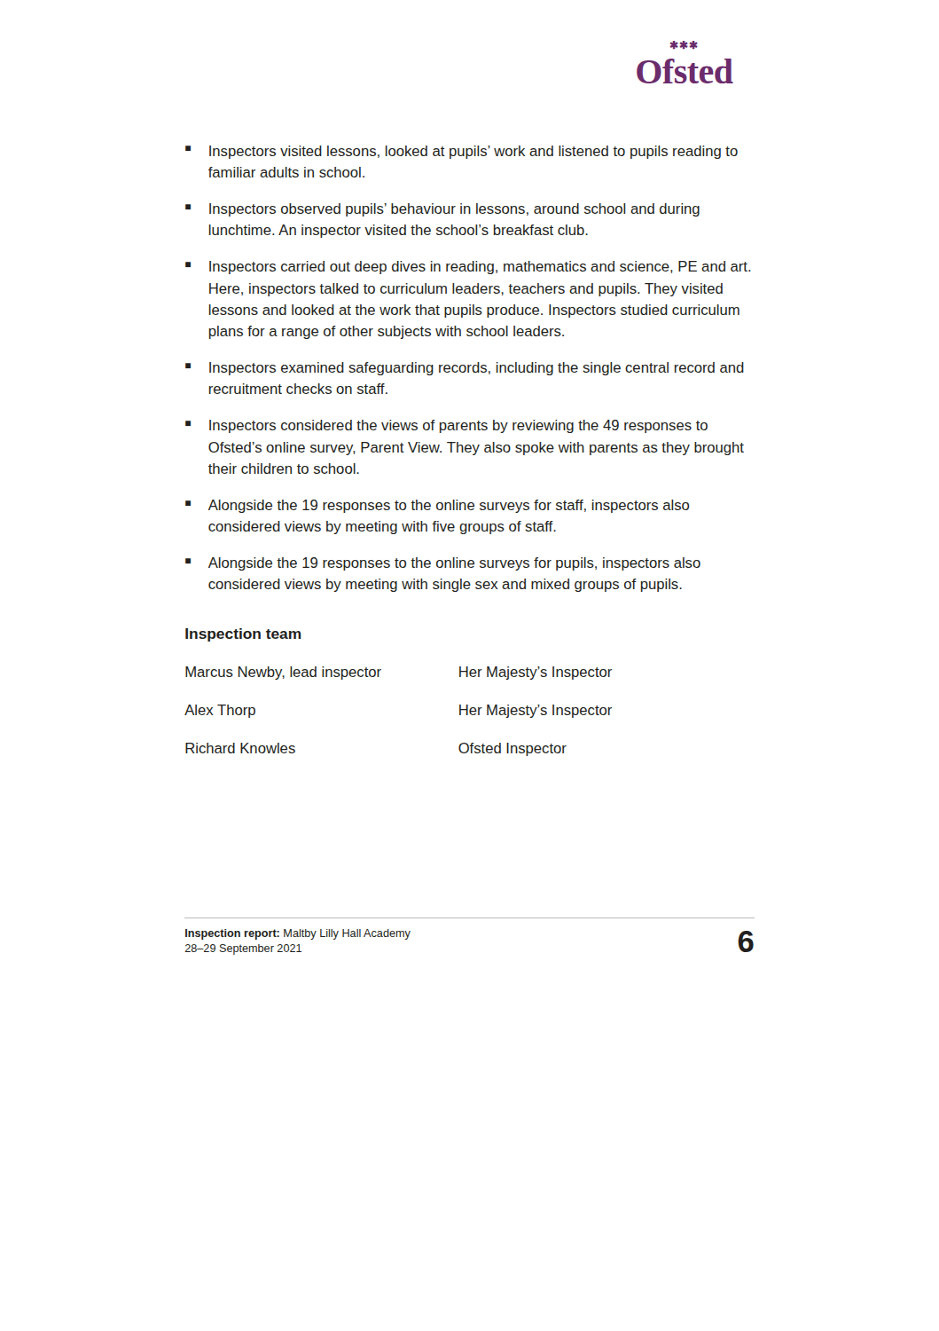✱✱✱
Ofsted
Inspectors visited lessons, looked at pupils’ work and listened to pupils reading to familiar adults in school.
Inspectors observed pupils’ behaviour in lessons, around school and during lunchtime. An inspector visited the school’s breakfast club.
Inspectors carried out deep dives in reading, mathematics and science, PE and art. Here, inspectors talked to curriculum leaders, teachers and pupils. They visited lessons and looked at the work that pupils produce. Inspectors studied curriculum plans for a range of other subjects with school leaders.
Inspectors examined safeguarding records, including the single central record and recruitment checks on staff.
Inspectors considered the views of parents by reviewing the 49 responses to Ofsted’s online survey, Parent View. They also spoke with parents as they brought their children to school.
Alongside the 19 responses to the online surveys for staff, inspectors also considered views by meeting with five groups of staff.
Alongside the 19 responses to the online surveys for pupils, inspectors also considered views by meeting with single sex and mixed groups of pupils.
Inspection team
| Marcus Newby, lead inspector | Her Majesty’s Inspector |
| Alex Thorp | Her Majesty’s Inspector |
| Richard Knowles | Ofsted Inspector |
Inspection report: Maltby Lilly Hall Academy
28–29 September 2021
6